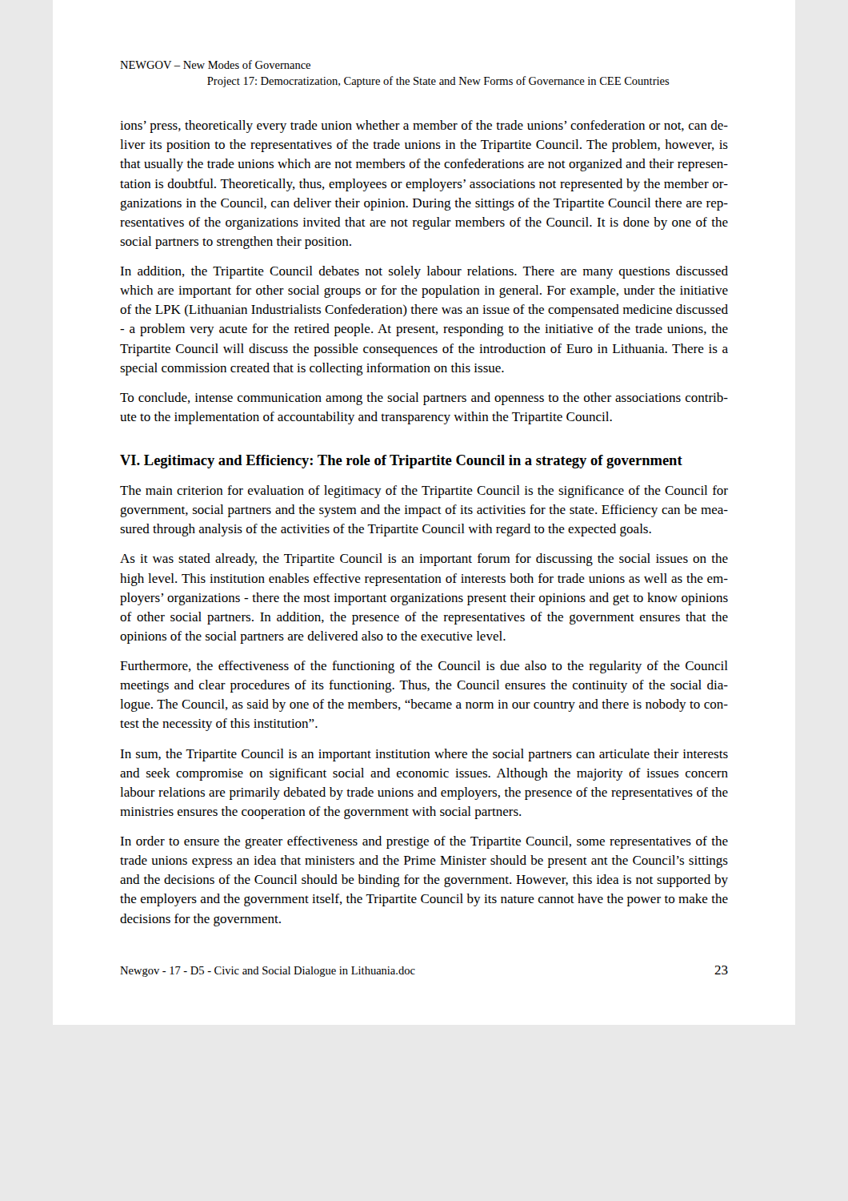NEWGOV – New Modes of Governance Project 17: Democratization, Capture of the State and New Forms of Governance in CEE Countries
ions’ press, theoretically every trade union whether a member of the trade unions’ confederation or not, can deliver its position to the representatives of the trade unions in the Tripartite Council. The problem, however, is that usually the trade unions which are not members of the confederations are not organized and their representation is doubtful. Theoretically, thus, employees or employers’ associations not represented by the member organizations in the Council, can deliver their opinion. During the sittings of the Tripartite Council there are representatives of the organizations invited that are not regular members of the Council. It is done by one of the social partners to strengthen their position.
In addition, the Tripartite Council debates not solely labour relations. There are many questions discussed which are important for other social groups or for the population in general. For example, under the initiative of the LPK (Lithuanian Industrialists Confederation) there was an issue of the compensated medicine discussed - a problem very acute for the retired people. At present, responding to the initiative of the trade unions, the Tripartite Council will discuss the possible consequences of the introduction of Euro in Lithuania. There is a special commission created that is collecting information on this issue.
To conclude, intense communication among the social partners and openness to the other associations contribute to the implementation of accountability and transparency within the Tripartite Council.
VI. Legitimacy and Efficiency: The role of Tripartite Council in a strategy of government
The main criterion for evaluation of legitimacy of the Tripartite Council is the significance of the Council for government, social partners and the system and the impact of its activities for the state. Efficiency can be measured through analysis of the activities of the Tripartite Council with regard to the expected goals.
As it was stated already, the Tripartite Council is an important forum for discussing the social issues on the high level. This institution enables effective representation of interests both for trade unions as well as the employers’ organizations - there the most important organizations present their opinions and get to know opinions of other social partners. In addition, the presence of the representatives of the government ensures that the opinions of the social partners are delivered also to the executive level.
Furthermore, the effectiveness of the functioning of the Council is due also to the regularity of the Council meetings and clear procedures of its functioning. Thus, the Council ensures the continuity of the social dialogue. The Council, as said by one of the members, “became a norm in our country and there is nobody to contest the necessity of this institution”.
In sum, the Tripartite Council is an important institution where the social partners can articulate their interests and seek compromise on significant social and economic issues. Although the majority of issues concern labour relations are primarily debated by trade unions and employers, the presence of the representatives of the ministries ensures the cooperation of the government with social partners.
In order to ensure the greater effectiveness and prestige of the Tripartite Council, some representatives of the trade unions express an idea that ministers and the Prime Minister should be present ant the Council’s sittings and the decisions of the Council should be binding for the government. However, this idea is not supported by the employers and the government itself, the Tripartite Council by its nature cannot have the power to make the decisions for the government.
Newgov - 17 - D5 - Civic and Social Dialogue in Lithuania.doc 23